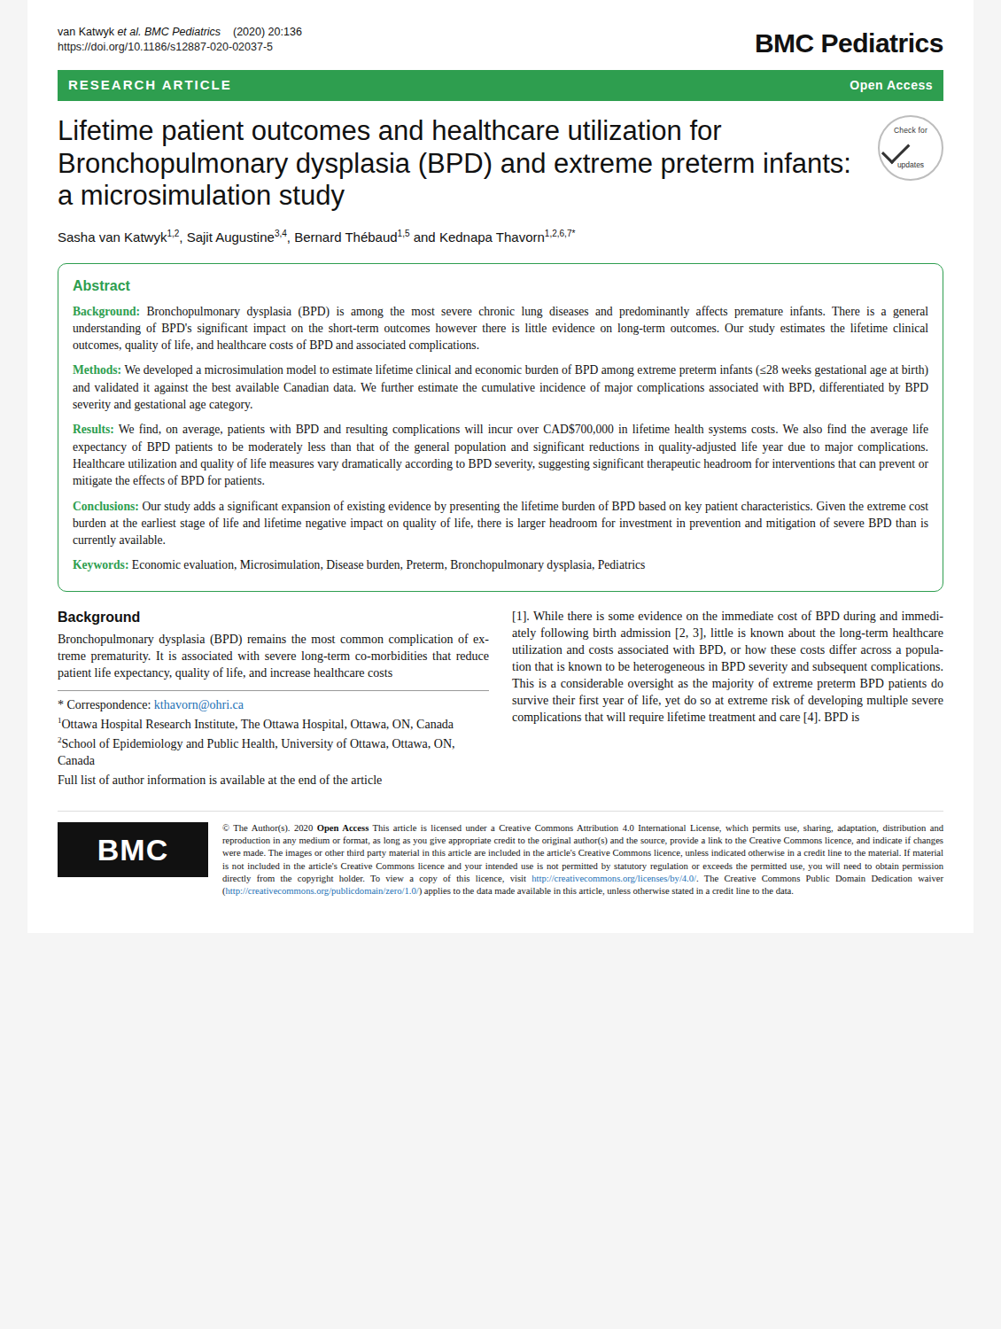van Katwyk et al. BMC Pediatrics (2020) 20:136
https://doi.org/10.1186/s12887-020-02037-5
BMC Pediatrics
RESEARCH ARTICLE
Open Access
Lifetime patient outcomes and healthcare utilization for Bronchopulmonary dysplasia (BPD) and extreme preterm infants: a microsimulation study
Check for
updates
Sasha van Katwyk1,2, Sajit Augustine3,4, Bernard Thébaud1,5 and Kednapa Thavorn1,2,6,7*
Abstract
Background: Bronchopulmonary dysplasia (BPD) is among the most severe chronic lung diseases and predominantly affects premature infants. There is a general understanding of BPD's significant impact on the short-term outcomes however there is little evidence on long-term outcomes. Our study estimates the lifetime clinical outcomes, quality of life, and healthcare costs of BPD and associated complications.
Methods: We developed a microsimulation model to estimate lifetime clinical and economic burden of BPD among extreme preterm infants (≤28 weeks gestational age at birth) and validated it against the best available Canadian data. We further estimate the cumulative incidence of major complications associated with BPD, differentiated by BPD severity and gestational age category.
Results: We find, on average, patients with BPD and resulting complications will incur over CAD$700,000 in lifetime health systems costs. We also find the average life expectancy of BPD patients to be moderately less than that of the general population and significant reductions in quality-adjusted life year due to major complications. Healthcare utilization and quality of life measures vary dramatically according to BPD severity, suggesting significant therapeutic headroom for interventions that can prevent or mitigate the effects of BPD for patients.
Conclusions: Our study adds a significant expansion of existing evidence by presenting the lifetime burden of BPD based on key patient characteristics. Given the extreme cost burden at the earliest stage of life and lifetime negative impact on quality of life, there is larger headroom for investment in prevention and mitigation of severe BPD than is currently available.
Keywords: Economic evaluation, Microsimulation, Disease burden, Preterm, Bronchopulmonary dysplasia, Pediatrics
Background
Bronchopulmonary dysplasia (BPD) remains the most common complication of extreme prematurity. It is associated with severe long-term co-morbidities that reduce patient life expectancy, quality of life, and increase healthcare costs
* Correspondence: kthavorn@ohri.ca
1Ottawa Hospital Research Institute, The Ottawa Hospital, Ottawa, ON, Canada
2School of Epidemiology and Public Health, University of Ottawa, Ottawa, ON, Canada
Full list of author information is available at the end of the article
[1]. While there is some evidence on the immediate cost of BPD during and immediately following birth admission [2, 3], little is known about the long-term healthcare utilization and costs associated with BPD, or how these costs differ across a population that is known to be heterogeneous in BPD severity and subsequent complications. This is a considerable oversight as the majority of extreme preterm BPD patients do survive their first year of life, yet do so at extreme risk of developing multiple severe complications that will require lifetime treatment and care [4]. BPD is
BMC
© The Author(s). 2020 Open Access This article is licensed under a Creative Commons Attribution 4.0 International License, which permits use, sharing, adaptation, distribution and reproduction in any medium or format, as long as you give appropriate credit to the original author(s) and the source, provide a link to the Creative Commons licence, and indicate if changes were made. The images or other third party material in this article are included in the article's Creative Commons licence, unless indicated otherwise in a credit line to the material. If material is not included in the article's Creative Commons licence and your intended use is not permitted by statutory regulation or exceeds the permitted use, you will need to obtain permission directly from the copyright holder. To view a copy of this licence, visit http://creativecommons.org/licenses/by/4.0/. The Creative Commons Public Domain Dedication waiver (http://creativecommons.org/publicdomain/zero/1.0/) applies to the data made available in this article, unless otherwise stated in a credit line to the data.